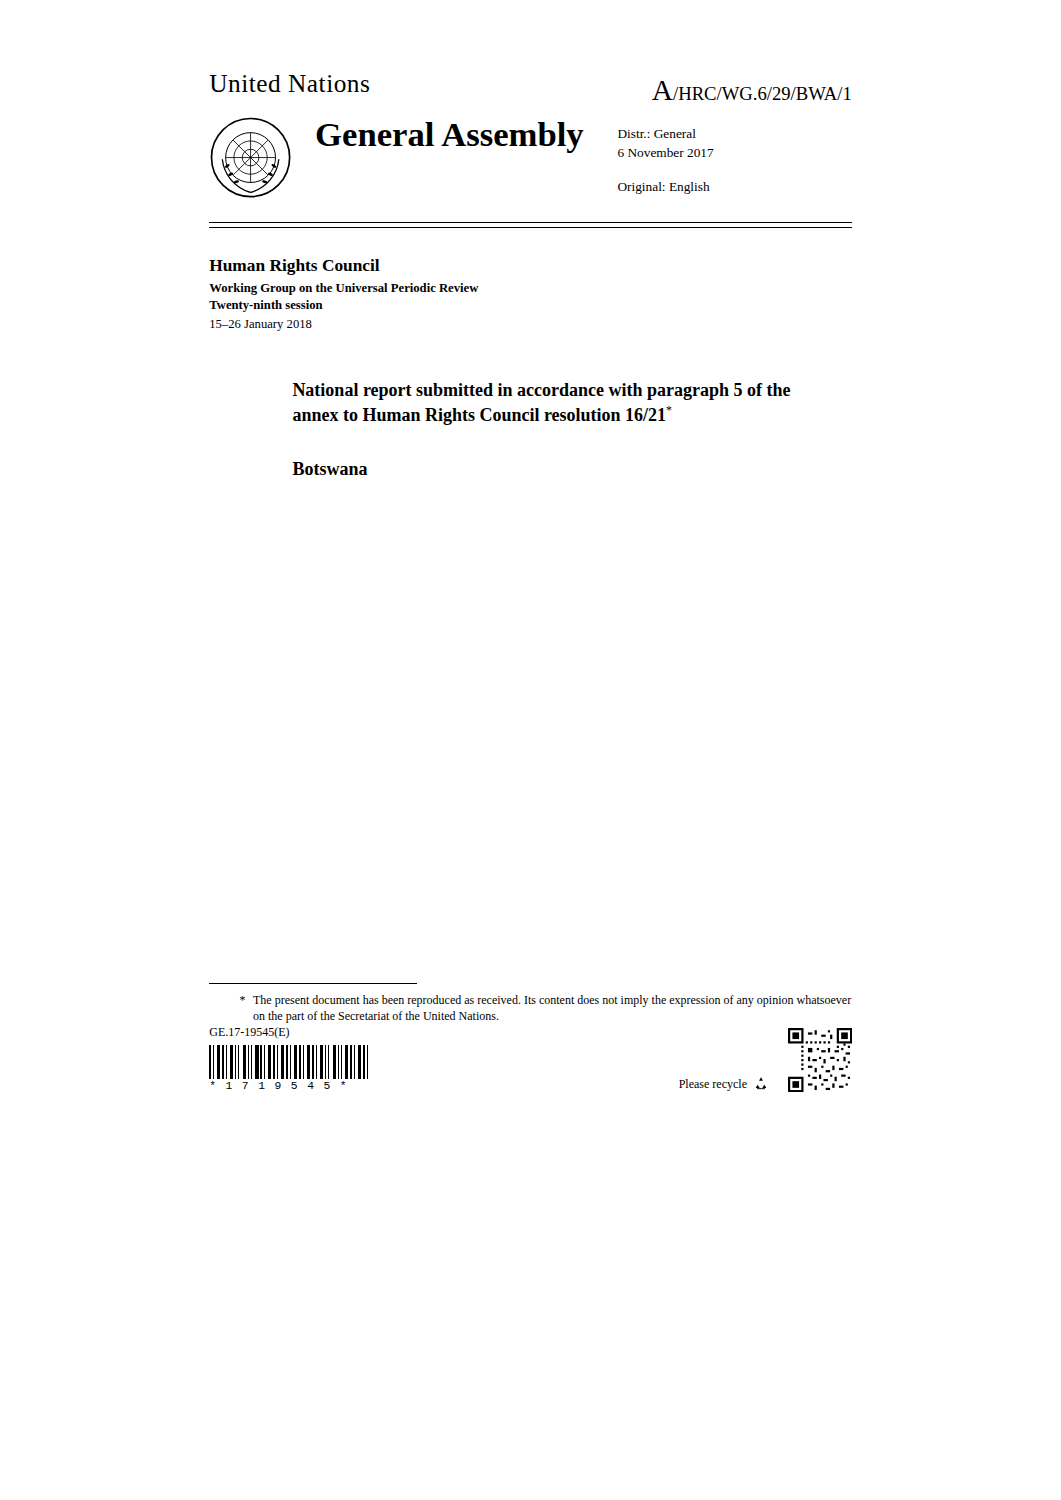United Nations
A/HRC/WG.6/29/BWA/1
General Assembly
Distr.: General
6 November 2017
Original: English
Human Rights Council
Working Group on the Universal Periodic Review
Twenty-ninth session
15–26 January 2018
National report submitted in accordance with paragraph 5 of the annex to Human Rights Council resolution 16/21*
Botswana
* The present document has been reproduced as received. Its content does not imply the expression of any opinion whatsoever on the part of the Secretariat of the United Nations.
GE.17-19545(E)
* 1 7 1 9 5 4 5 *
Please recycle